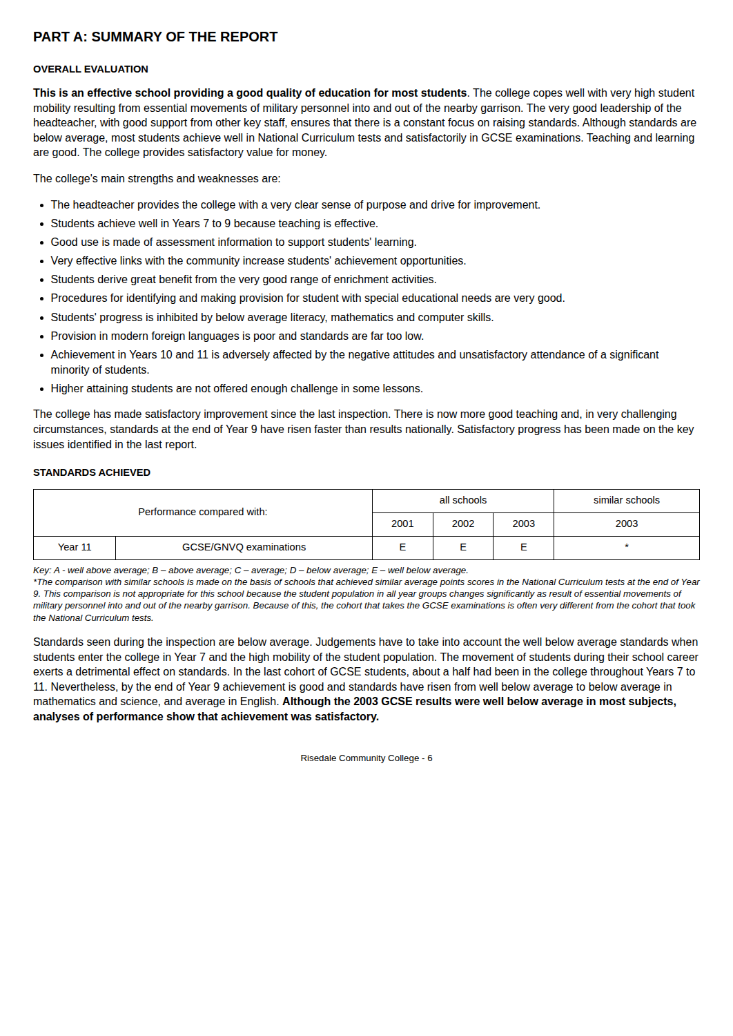PART A: SUMMARY OF THE REPORT
OVERALL EVALUATION
This is an effective school providing a good quality of education for most students. The college copes well with very high student mobility resulting from essential movements of military personnel into and out of the nearby garrison. The very good leadership of the headteacher, with good support from other key staff, ensures that there is a constant focus on raising standards. Although standards are below average, most students achieve well in National Curriculum tests and satisfactorily in GCSE examinations. Teaching and learning are good. The college provides satisfactory value for money.
The college's main strengths and weaknesses are:
The headteacher provides the college with a very clear sense of purpose and drive for improvement.
Students achieve well in Years 7 to 9 because teaching is effective.
Good use is made of assessment information to support students' learning.
Very effective links with the community increase students' achievement opportunities.
Students derive great benefit from the very good range of enrichment activities.
Procedures for identifying and making provision for student with special educational needs are very good.
Students' progress is inhibited by below average literacy, mathematics and computer skills.
Provision in modern foreign languages is poor and standards are far too low.
Achievement in Years 10 and 11 is adversely affected by the negative attitudes and unsatisfactory attendance of a significant minority of students.
Higher attaining students are not offered enough challenge in some lessons.
The college has made satisfactory improvement since the last inspection. There is now more good teaching and, in very challenging circumstances, standards at the end of Year 9 have risen faster than results nationally. Satisfactory progress has been made on the key issues identified in the last report.
STANDARDS ACHIEVED
| Performance compared with: | all schools | similar schools |
| 2001 | 2002 | 2003 | 2003 |
| Year 11 | GCSE/GNVQ examinations | E | E | E | * |
Key: A - well above average; B – above average; C – average; D – below average; E – well below average.
*The comparison with similar schools is made on the basis of schools that achieved similar average points scores in the National Curriculum tests at the end of Year 9. This comparison is not appropriate for this school because the student population in all year groups changes significantly as result of essential movements of military personnel into and out of the nearby garrison. Because of this, the cohort that takes the GCSE examinations is often very different from the cohort that took the National Curriculum tests.
Standards seen during the inspection are below average. Judgements have to take into account the well below average standards when students enter the college in Year 7 and the high mobility of the student population. The movement of students during their school career exerts a detrimental effect on standards. In the last cohort of GCSE students, about a half had been in the college throughout Years 7 to 11. Nevertheless, by the end of Year 9 achievement is good and standards have risen from well below average to below average in mathematics and science, and average in English. Although the 2003 GCSE results were well below average in most subjects, analyses of performance show that achievement was satisfactory.
Risedale Community College - 6